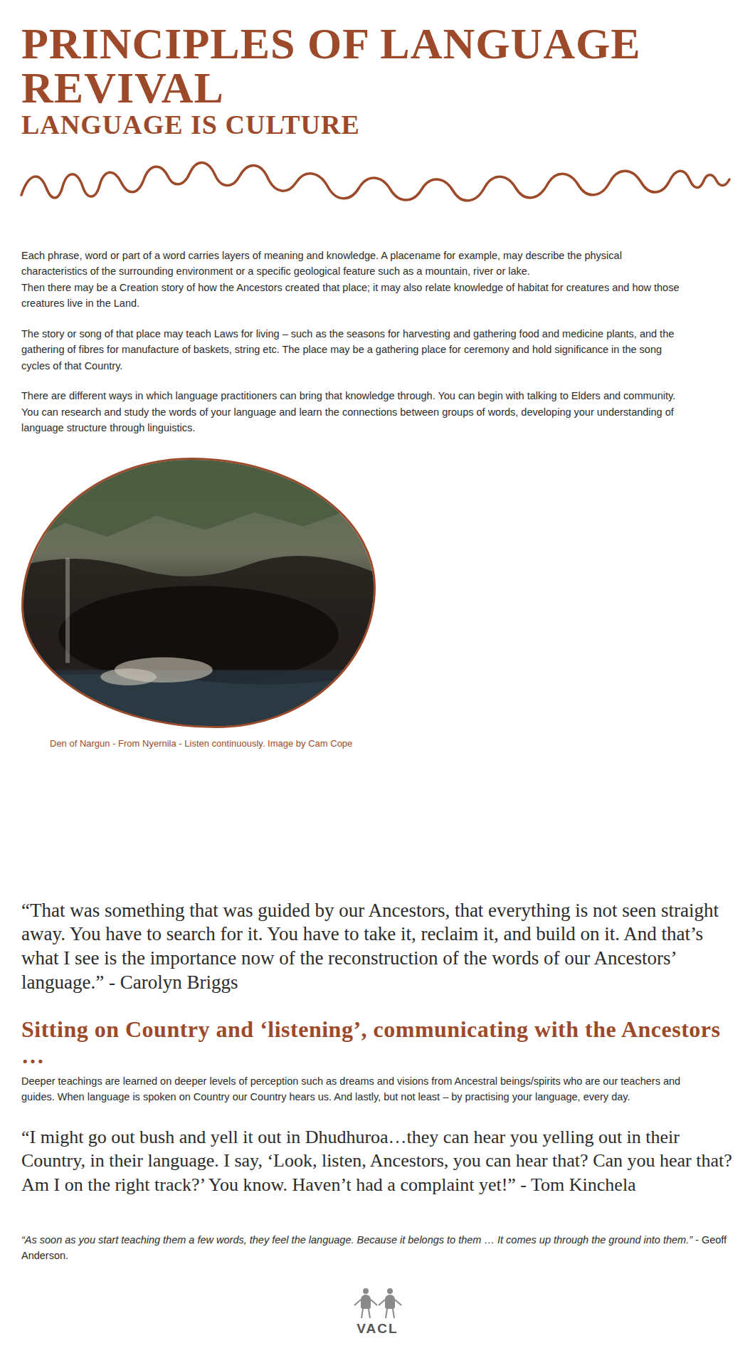PRINCIPLES OF LANGUAGE REVIVAL
LANGUAGE IS CULTURE
Each phrase, word or part of a word carries layers of meaning and knowledge. A placename for example, may describe the physical characteristics of the surrounding environment or a specific geological feature such as a mountain, river or lake.
Then there may be a Creation story of how the Ancestors created that place; it may also relate knowledge of habitat for creatures and how those creatures live in the Land.
The story or song of that place may teach Laws for living – such as the seasons for harvesting and gathering food and medicine plants, and the gathering of fibres for manufacture of baskets, string etc. The place may be a gathering place for ceremony and hold significance in the song cycles of that Country.
There are different ways in which language practitioners can bring that knowledge through. You can begin with talking to Elders and community. You can research and study the words of your language and learn the connections between groups of words, developing your understanding of language structure through linguistics.
Den of Nargun - From Nyernila - Listen continuously. Image by Cam Cope
“That was something that was guided by our Ancestors, that everything is not seen straight away. You have to search for it. You have to take it, reclaim it, and build on it. And that’s what I see is the importance now of the reconstruction of the words of our Ancestors’ language.” - Carolyn Briggs
Sitting on Country and ‘listening’, communicating with the Ancestors …
Deeper teachings are learned on deeper levels of perception such as dreams and visions from Ancestral beings/spirits who are our teachers and guides. When language is spoken on Country our Country hears us. And lastly, but not least – by practising your language, every day.
“I might go out bush and yell it out in Dhudhuroa…they can hear you yelling out in their Country, in their language. I say, ‘Look, listen, Ancestors, you can hear that? Can you hear that? Am I on the right track?’ You know. Haven’t had a complaint yet!” - Tom Kinchela
“As soon as you start teaching them a few words, they feel the language. Because it belongs to them … It comes up through the ground into them.” - Geoff Anderson.
VACL